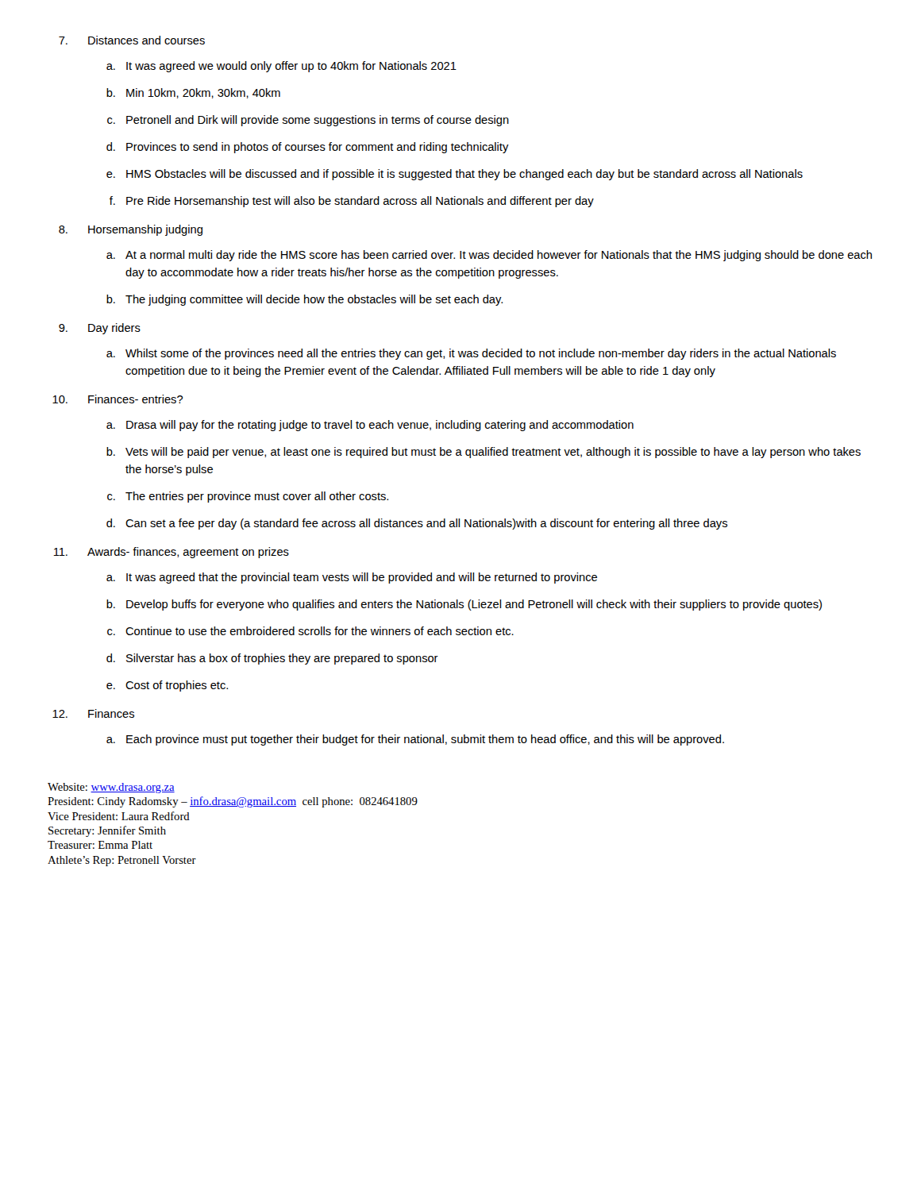Distances and courses
It was agreed we would only offer up to 40km for Nationals 2021
Min 10km, 20km, 30km, 40km
Petronell and Dirk will provide some suggestions in terms of course design
Provinces to send in photos of courses for comment and riding technicality
HMS Obstacles will be discussed and if possible it is suggested that they be changed each day but be standard across all Nationals
Pre Ride Horsemanship test will also be standard across all Nationals and different per day
Horsemanship judging
At a normal multi day ride the HMS score has been carried over. It was decided however for Nationals that the HMS judging should be done each day to accommodate how a rider treats his/her horse as the competition progresses.
The judging committee will decide how the obstacles will be set each day.
Day riders
Whilst some of the provinces need all the entries they can get, it was decided to not include non-member day riders in the actual Nationals competition due to it being the Premier event of the Calendar. Affiliated Full members will be able to ride 1 day only
Finances- entries?
Drasa will pay for the rotating judge to travel to each venue, including catering and accommodation
Vets will be paid per venue, at least one is required but must be a qualified treatment vet, although it is possible to have a lay person who takes the horse’s pulse
The entries per province must cover all other costs.
Can set a fee per day (a standard fee across all distances and all Nationals)with a discount for entering all three days
Awards- finances, agreement on prizes
It was agreed that the provincial team vests will be provided and will be returned to province
Develop buffs for everyone who qualifies and enters the Nationals (Liezel and Petronell will check with their suppliers to provide quotes)
Continue to use the embroidered scrolls for the winners of each section etc.
Silverstar has a box of trophies they are prepared to sponsor
Cost of trophies etc.
Finances
Each province must put together their budget for their national, submit them to head office, and this will be approved.
Website: www.drasa.org.za
President: Cindy Radomsky – info.drasa@gmail.com cell phone: 0824641809
Vice President: Laura Redford
Secretary: Jennifer Smith
Treasurer: Emma Platt
Athlete’s Rep: Petronell Vorster